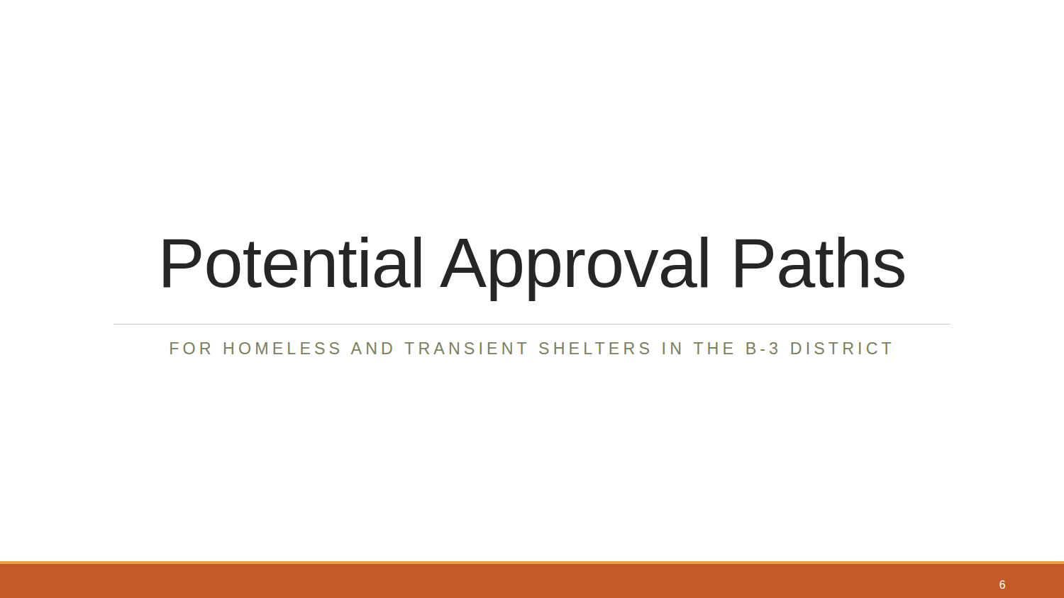Potential Approval Paths
For Homeless and Transient Shelters in the B-3 District
6